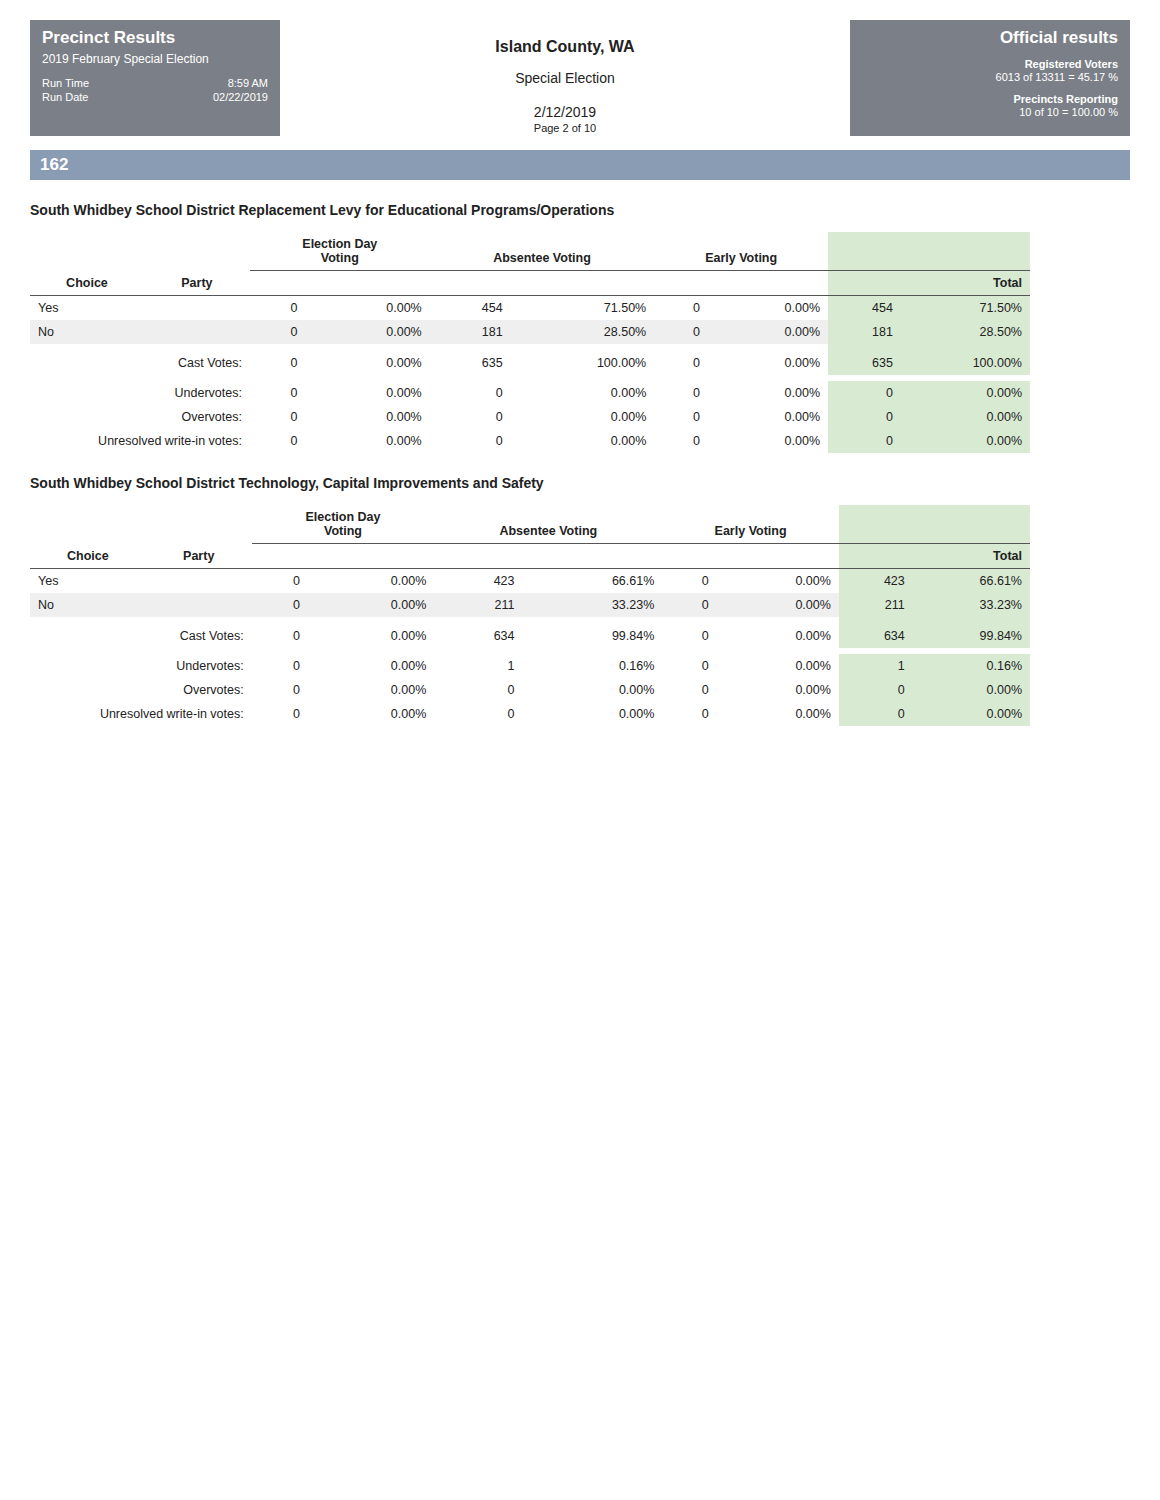Precinct Results
2019 February Special Election
| Run Time | 8:59 AM |
| Run Date | 02/22/2019 |
Island County, WA
Special Election
2/12/2019
Page 2 of 10
Official results
Registered Voters
6013 of 13311 = 45.17 %
Precincts Reporting
10 of 10 = 100.00 %
162
South Whidbey School District Replacement Levy for Educational Programs/Operations
| | Election Day Voting | Absentee Voting | Early Voting | |
| Choice | Party | | | | Total |
| Yes | | 0 | 0.00% | 454 | 71.50% | 0 | 0.00% | 454 | 71.50% |
| No | | 0 | 0.00% | 181 | 28.50% | 0 | 0.00% | 181 | 28.50% |
| Cast Votes: | 0 | 0.00% | 635 | 100.00% | 0 | 0.00% | 635 | 100.00% |
| Undervotes: | 0 | 0.00% | 0 | 0.00% | 0 | 0.00% | 0 | 0.00% |
| Overvotes: | 0 | 0.00% | 0 | 0.00% | 0 | 0.00% | 0 | 0.00% |
| Unresolved write-in votes: | 0 | 0.00% | 0 | 0.00% | 0 | 0.00% | 0 | 0.00% |
South Whidbey School District Technology, Capital Improvements and Safety
| | Election Day Voting | Absentee Voting | Early Voting | |
| Choice | Party | | | | Total |
| Yes | | 0 | 0.00% | 423 | 66.61% | 0 | 0.00% | 423 | 66.61% |
| No | | 0 | 0.00% | 211 | 33.23% | 0 | 0.00% | 211 | 33.23% |
| Cast Votes: | 0 | 0.00% | 634 | 99.84% | 0 | 0.00% | 634 | 99.84% |
| Undervotes: | 0 | 0.00% | 1 | 0.16% | 0 | 0.00% | 1 | 0.16% |
| Overvotes: | 0 | 0.00% | 0 | 0.00% | 0 | 0.00% | 0 | 0.00% |
| Unresolved write-in votes: | 0 | 0.00% | 0 | 0.00% | 0 | 0.00% | 0 | 0.00% |